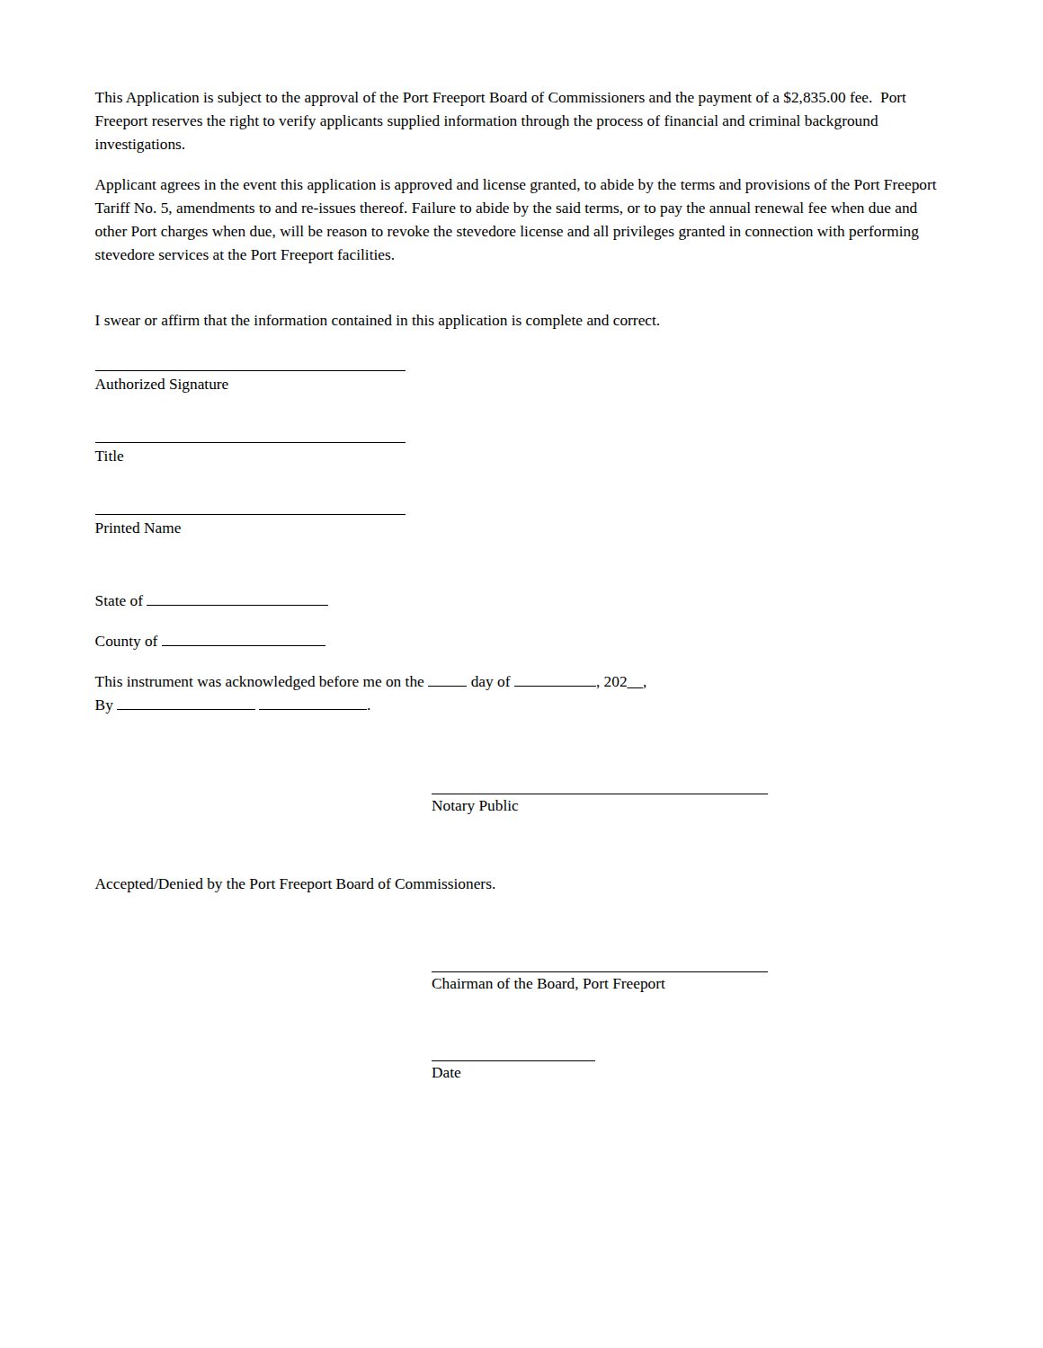This Application is subject to the approval of the Port Freeport Board of Commissioners and the payment of a $2,835.00 fee. Port Freeport reserves the right to verify applicants supplied information through the process of financial and criminal background investigations.
Applicant agrees in the event this application is approved and license granted, to abide by the terms and provisions of the Port Freeport Tariff No. 5, amendments to and re-issues thereof. Failure to abide by the said terms, or to pay the annual renewal fee when due and other Port charges when due, will be reason to revoke the stevedore license and all privileges granted in connection with performing stevedore services at the Port Freeport facilities.
I swear or affirm that the information contained in this application is complete and correct.
Authorized Signature
Title
Printed Name
State of
County of
This instrument was acknowledged before me on the day of , 202__,
By .
Notary Public
Accepted/Denied by the Port Freeport Board of Commissioners.
Chairman of the Board, Port Freeport
Date